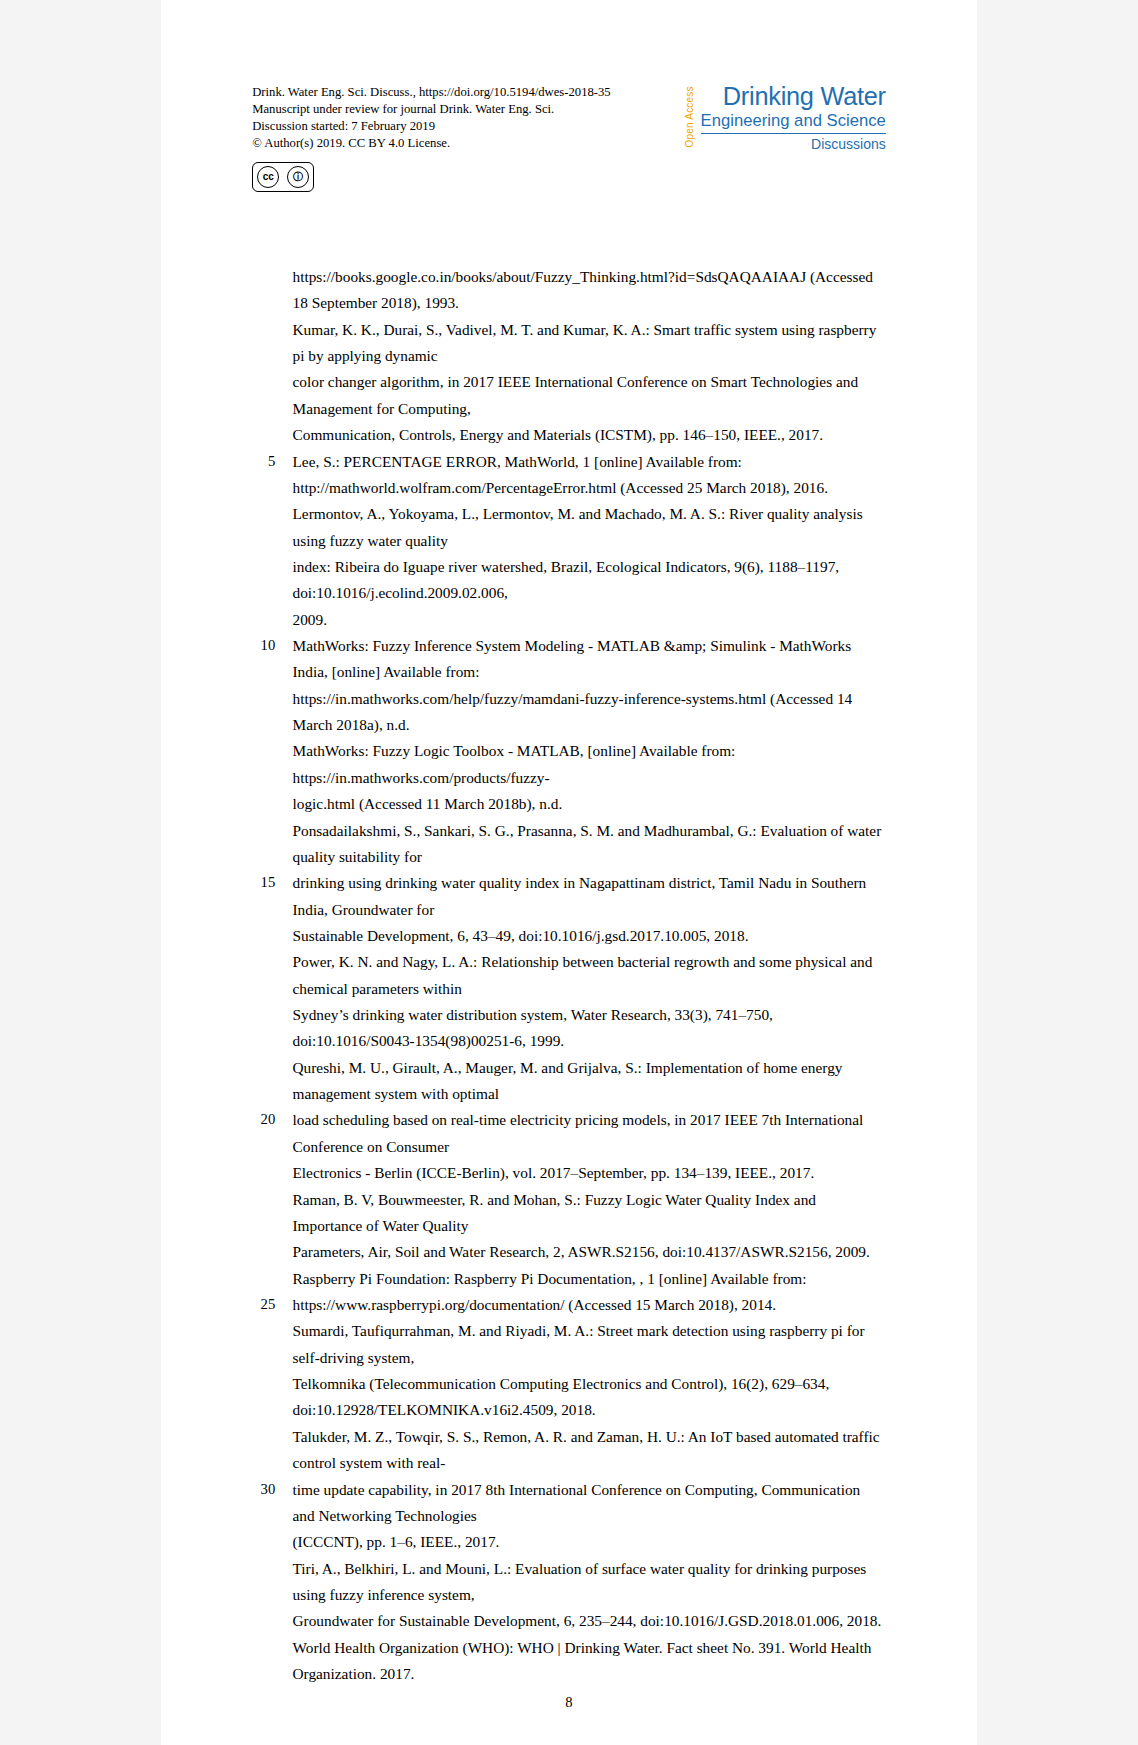Drink. Water Eng. Sci. Discuss., https://doi.org/10.5194/dwes-2018-35
Manuscript under review for journal Drink. Water Eng. Sci.
Discussion started: 7 February 2019
© Author(s) 2019. CC BY 4.0 License.
Open Access
Drinking Water
Engineering and Science
Discussions
cc ⓘ
https://books.google.co.in/books/about/Fuzzy_Thinking.html?id=SdsQAQAAIAAJ (Accessed 18 September 2018), 1993.
Kumar, K. K., Durai, S., Vadivel, M. T. and Kumar, K. A.: Smart traffic system using raspberry pi by applying dynamic
color changer algorithm, in 2017 IEEE International Conference on Smart Technologies and Management for Computing,
Communication, Controls, Energy and Materials (ICSTM), pp. 146–150, IEEE., 2017.
5
Lee, S.: PERCENTAGE ERROR, MathWorld, 1 [online] Available from:
http://mathworld.wolfram.com/PercentageError.html (Accessed 25 March 2018), 2016.
Lermontov, A., Yokoyama, L., Lermontov, M. and Machado, M. A. S.: River quality analysis using fuzzy water quality
index: Ribeira do Iguape river watershed, Brazil, Ecological Indicators, 9(6), 1188–1197, doi:10.1016/j.ecolind.2009.02.006,
2009.
10
MathWorks: Fuzzy Inference System Modeling - MATLAB &amp; Simulink - MathWorks India, [online] Available from:
https://in.mathworks.com/help/fuzzy/mamdani-fuzzy-inference-systems.html (Accessed 14 March 2018a), n.d.
MathWorks: Fuzzy Logic Toolbox - MATLAB, [online] Available from: https://in.mathworks.com/products/fuzzy-
logic.html (Accessed 11 March 2018b), n.d.
Ponsadailakshmi, S., Sankari, S. G., Prasanna, S. M. and Madhurambal, G.: Evaluation of water quality suitability for
15
drinking using drinking water quality index in Nagapattinam district, Tamil Nadu in Southern India, Groundwater for
Sustainable Development, 6, 43–49, doi:10.1016/j.gsd.2017.10.005, 2018.
Power, K. N. and Nagy, L. A.: Relationship between bacterial regrowth and some physical and chemical parameters within
Sydney’s drinking water distribution system, Water Research, 33(3), 741–750, doi:10.1016/S0043-1354(98)00251-6, 1999.
Qureshi, M. U., Girault, A., Mauger, M. and Grijalva, S.: Implementation of home energy management system with optimal
20
load scheduling based on real-time electricity pricing models, in 2017 IEEE 7th International Conference on Consumer
Electronics - Berlin (ICCE-Berlin), vol. 2017–September, pp. 134–139, IEEE., 2017.
Raman, B. V, Bouwmeester, R. and Mohan, S.: Fuzzy Logic Water Quality Index and Importance of Water Quality
Parameters, Air, Soil and Water Research, 2, ASWR.S2156, doi:10.4137/ASWR.S2156, 2009.
Raspberry Pi Foundation: Raspberry Pi Documentation, , 1 [online] Available from:
25
https://www.raspberrypi.org/documentation/ (Accessed 15 March 2018), 2014.
Sumardi, Taufiqurrahman, M. and Riyadi, M. A.: Street mark detection using raspberry pi for self-driving system,
Telkomnika (Telecommunication Computing Electronics and Control), 16(2), 629–634,
doi:10.12928/TELKOMNIKA.v16i2.4509, 2018.
Talukder, M. Z., Towqir, S. S., Remon, A. R. and Zaman, H. U.: An IoT based automated traffic control system with real-
30
time update capability, in 2017 8th International Conference on Computing, Communication and Networking Technologies
(ICCCNT), pp. 1–6, IEEE., 2017.
Tiri, A., Belkhiri, L. and Mouni, L.: Evaluation of surface water quality for drinking purposes using fuzzy inference system,
Groundwater for Sustainable Development, 6, 235–244, doi:10.1016/J.GSD.2018.01.006, 2018.
World Health Organization (WHO): WHO | Drinking Water. Fact sheet No. 391. World Health Organization. 2017.
8